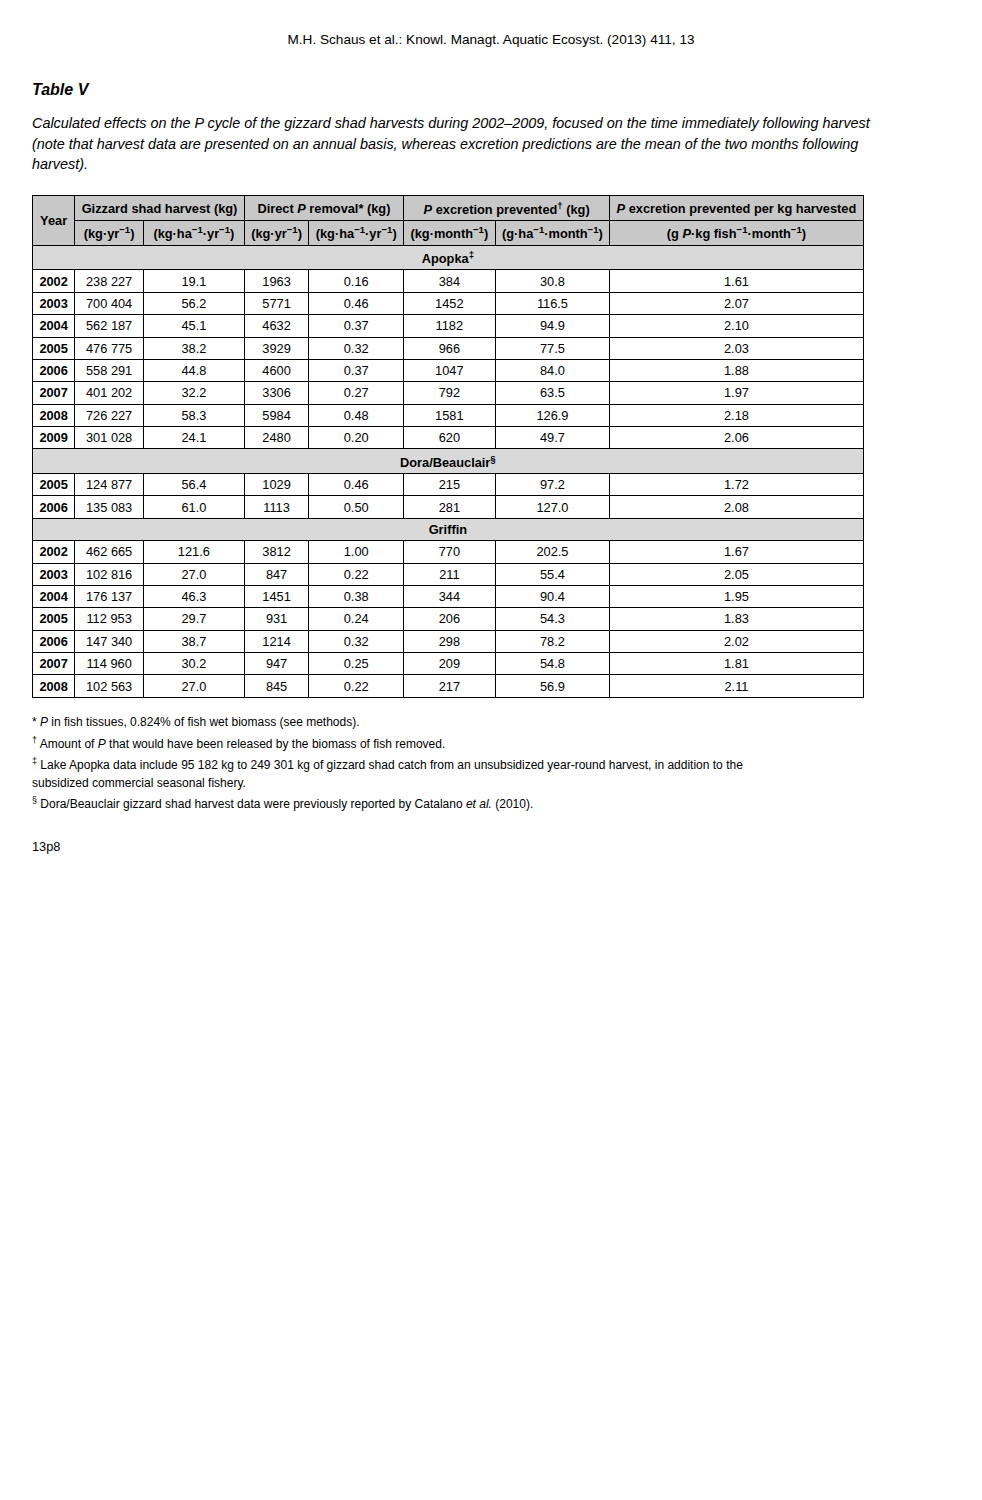M.H. Schaus et al.: Knowl. Managt. Aquatic Ecosyst. (2013) 411, 13
Table V
Calculated effects on the P cycle of the gizzard shad harvests during 2002–2009, focused on the time immediately following harvest (note that harvest data are presented on an annual basis, whereas excretion predictions are the mean of the two months following harvest).
| Year | Gizzard shad harvest (kg) | Direct P removal* (kg) | P excretion prevented † (kg) | P excretion prevented per kg harvested |
| --- | --- | --- | --- | --- |
| (kg·yr −1 ) | (kg·ha −1 ·yr −1 ) | (kg·yr −1 ) | (kg·ha −1 ·yr −1 ) | (kg·month −1 ) | (g·ha −1 ·month −1 ) | (g P ·kg fish −1 ·month −1 ) |
| Apopka ‡ |
| 2002 | 238 227 | 19.1 | 1963 | 0.16 | 384 | 30.8 | 1.61 |
| 2003 | 700 404 | 56.2 | 5771 | 0.46 | 1452 | 116.5 | 2.07 |
| 2004 | 562 187 | 45.1 | 4632 | 0.37 | 1182 | 94.9 | 2.10 |
| 2005 | 476 775 | 38.2 | 3929 | 0.32 | 966 | 77.5 | 2.03 |
| 2006 | 558 291 | 44.8 | 4600 | 0.37 | 1047 | 84.0 | 1.88 |
| 2007 | 401 202 | 32.2 | 3306 | 0.27 | 792 | 63.5 | 1.97 |
| 2008 | 726 227 | 58.3 | 5984 | 0.48 | 1581 | 126.9 | 2.18 |
| 2009 | 301 028 | 24.1 | 2480 | 0.20 | 620 | 49.7 | 2.06 |
| Dora/Beauclair § |
| 2005 | 124 877 | 56.4 | 1029 | 0.46 | 215 | 97.2 | 1.72 |
| 2006 | 135 083 | 61.0 | 1113 | 0.50 | 281 | 127.0 | 2.08 |
| Griffin |
| 2002 | 462 665 | 121.6 | 3812 | 1.00 | 770 | 202.5 | 1.67 |
| 2003 | 102 816 | 27.0 | 847 | 0.22 | 211 | 55.4 | 2.05 |
| 2004 | 176 137 | 46.3 | 1451 | 0.38 | 344 | 90.4 | 1.95 |
| 2005 | 112 953 | 29.7 | 931 | 0.24 | 206 | 54.3 | 1.83 |
| 2006 | 147 340 | 38.7 | 1214 | 0.32 | 298 | 78.2 | 2.02 |
| 2007 | 114 960 | 30.2 | 947 | 0.25 | 209 | 54.8 | 1.81 |
| 2008 | 102 563 | 27.0 | 845 | 0.22 | 217 | 56.9 | 2.11 |
* P in fish tissues, 0.824% of fish wet biomass (see methods).
† Amount of P that would have been released by the biomass of fish removed.
‡ Lake Apopka data include 95 182 kg to 249 301 kg of gizzard shad catch from an unsubsidized year-round harvest, in addition to the subsidized commercial seasonal fishery.
§ Dora/Beauclair gizzard shad harvest data were previously reported by Catalano et al. (2010).
13p8